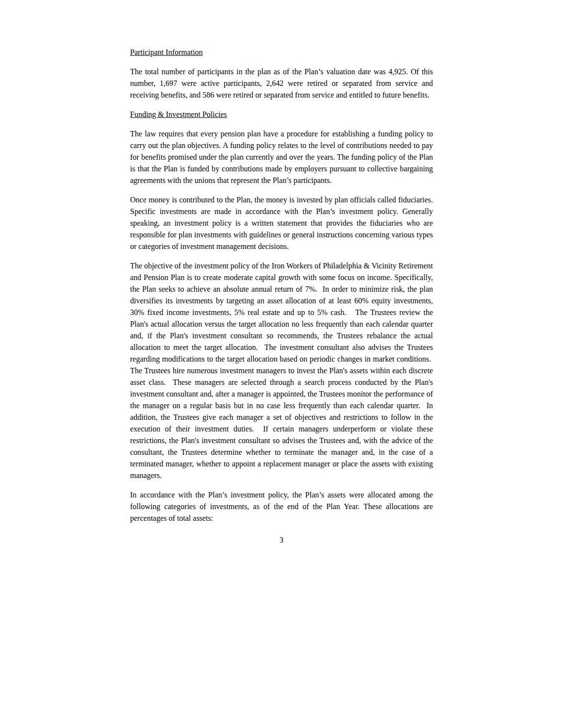Participant Information
The total number of participants in the plan as of the Plan’s valuation date was 4,925. Of this number, 1,697 were active participants, 2,642 were retired or separated from service and receiving benefits, and 586 were retired or separated from service and entitled to future benefits.
Funding & Investment Policies
The law requires that every pension plan have a procedure for establishing a funding policy to carry out the plan objectives. A funding policy relates to the level of contributions needed to pay for benefits promised under the plan currently and over the years. The funding policy of the Plan is that the Plan is funded by contributions made by employers pursuant to collective bargaining agreements with the unions that represent the Plan’s participants.
Once money is contributed to the Plan, the money is invested by plan officials called fiduciaries. Specific investments are made in accordance with the Plan’s investment policy. Generally speaking, an investment policy is a written statement that provides the fiduciaries who are responsible for plan investments with guidelines or general instructions concerning various types or categories of investment management decisions.
The objective of the investment policy of the Iron Workers of Philadelphia & Vicinity Retirement and Pension Plan is to create moderate capital growth with some focus on income. Specifically, the Plan seeks to achieve an absolute annual return of 7%. In order to minimize risk, the plan diversifies its investments by targeting an asset allocation of at least 60% equity investments, 30% fixed income investments, 5% real estate and up to 5% cash. The Trustees review the Plan's actual allocation versus the target allocation no less frequently than each calendar quarter and, if the Plan's investment consultant so recommends, the Trustees rebalance the actual allocation to meet the target allocation. The investment consultant also advises the Trustees regarding modifications to the target allocation based on periodic changes in market conditions. The Trustees hire numerous investment managers to invest the Plan's assets within each discrete asset class. These managers are selected through a search process conducted by the Plan's investment consultant and, after a manager is appointed, the Trustees monitor the performance of the manager on a regular basis but in no case less frequently than each calendar quarter. In addition, the Trustees give each manager a set of objectives and restrictions to follow in the execution of their investment duties. If certain managers underperform or violate these restrictions, the Plan's investment consultant so advises the Trustees and, with the advice of the consultant, the Trustees determine whether to terminate the manager and, in the case of a terminated manager, whether to appoint a replacement manager or place the assets with existing managers.
In accordance with the Plan’s investment policy, the Plan’s assets were allocated among the following categories of investments, as of the end of the Plan Year. These allocations are percentages of total assets:
3